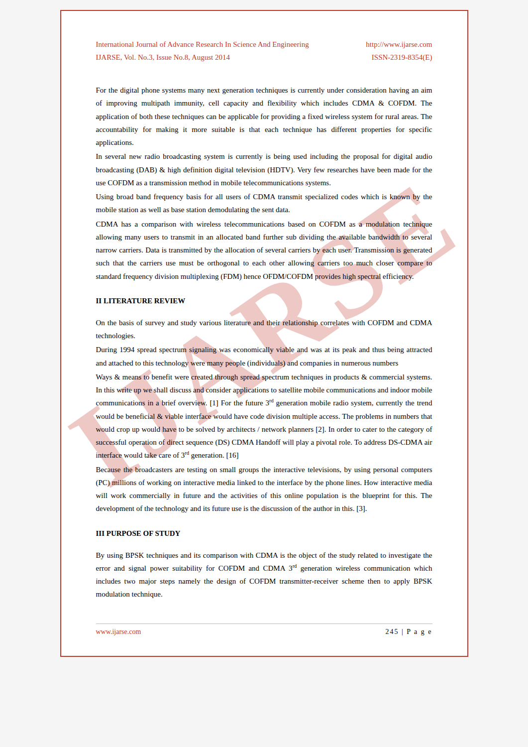IJARSE
International Journal of Advance Research In Science And Engineering http://www.ijarse.com
IJARSE, Vol. No.3, Issue No.8, August 2014 ISSN-2319-8354(E)
For the digital phone systems many next generation techniques is currently under consideration having an aim of improving multipath immunity, cell capacity and flexibility which includes CDMA & COFDM. The application of both these techniques can be applicable for providing a fixed wireless system for rural areas. The accountability for making it more suitable is that each technique has different properties for specific applications.
In several new radio broadcasting system is currently is being used including the proposal for digital audio broadcasting (DAB) & high definition digital television (HDTV). Very few researches have been made for the use COFDM as a transmission method in mobile telecommunications systems.
Using broad band frequency basis for all users of CDMA transmit specialized codes which is known by the mobile station as well as base station demodulating the sent data.
CDMA has a comparison with wireless telecommunications based on COFDM as a modulation technique allowing many users to transmit in an allocated band further sub dividing the available bandwidth to several narrow carriers. Data is transmitted by the allocation of several carriers by each user. Transmission is generated such that the carriers use must be orthogonal to each other allowing carriers too much closer compare to standard frequency division multiplexing (FDM) hence OFDM/COFDM provides high spectral efficiency.
II LITERATURE REVIEW
On the basis of survey and study various literature and their relationship correlates with COFDM and CDMA technologies.
During 1994 spread spectrum signaling was economically viable and was at its peak and thus being attracted and attached to this technology were many people (individuals) and companies in numerous numbers
Ways & means to benefit were created through spread spectrum techniques in products & commercial systems. In this write up we shall discuss and consider applications to satellite mobile communications and indoor mobile communications in a brief overview. [1] For the future 3rd generation mobile radio system, currently the trend would be beneficial & viable interface would have code division multiple access. The problems in numbers that would crop up would have to be solved by architects / network planners [2]. In order to cater to the category of successful operation of direct sequence (DS) CDMA Handoff will play a pivotal role. To address DS-CDMA air interface would take care of 3rd generation. [16]
Because the broadcasters are testing on small groups the interactive televisions, by using personal computers (PC) millions of working on interactive media linked to the interface by the phone lines. How interactive media will work commercially in future and the activities of this online population is the blueprint for this. The development of the technology and its future use is the discussion of the author in this. [3].
III PURPOSE OF STUDY
By using BPSK techniques and its comparison with CDMA is the object of the study related to investigate the error and signal power suitability for COFDM and CDMA 3rd generation wireless communication which includes two major steps namely the design of COFDM transmitter-receiver scheme then to apply BPSK modulation technique.
www.ijarse.com 245 | P a g e